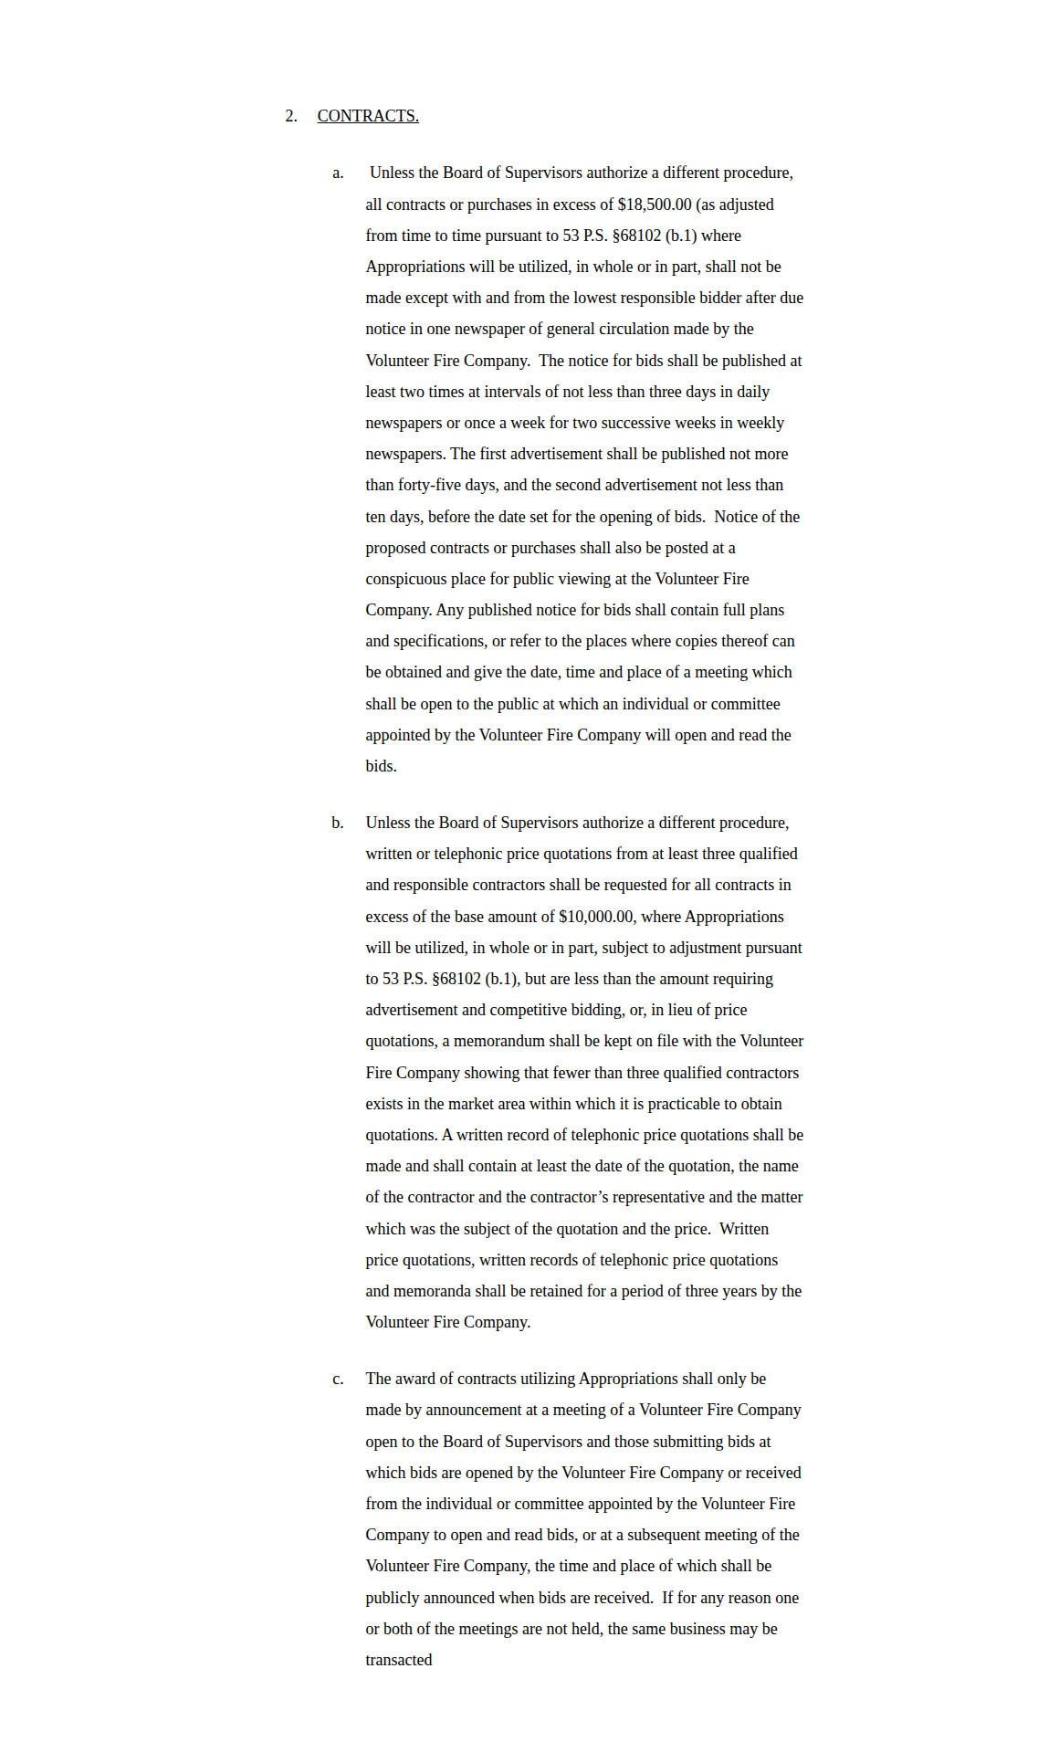CONTRACTS.
Unless the Board of Supervisors authorize a different procedure, all contracts or purchases in excess of $18,500.00 (as adjusted from time to time pursuant to 53 P.S. §68102 (b.1) where Appropriations will be utilized, in whole or in part, shall not be made except with and from the lowest responsible bidder after due notice in one newspaper of general circulation made by the Volunteer Fire Company. The notice for bids shall be published at least two times at intervals of not less than three days in daily newspapers or once a week for two successive weeks in weekly newspapers. The first advertisement shall be published not more than forty-five days, and the second advertisement not less than ten days, before the date set for the opening of bids. Notice of the proposed contracts or purchases shall also be posted at a conspicuous place for public viewing at the Volunteer Fire Company. Any published notice for bids shall contain full plans and specifications, or refer to the places where copies thereof can be obtained and give the date, time and place of a meeting which shall be open to the public at which an individual or committee appointed by the Volunteer Fire Company will open and read the bids.
Unless the Board of Supervisors authorize a different procedure, written or telephonic price quotations from at least three qualified and responsible contractors shall be requested for all contracts in excess of the base amount of $10,000.00, where Appropriations will be utilized, in whole or in part, subject to adjustment pursuant to 53 P.S. §68102 (b.1), but are less than the amount requiring advertisement and competitive bidding, or, in lieu of price quotations, a memorandum shall be kept on file with the Volunteer Fire Company showing that fewer than three qualified contractors exists in the market area within which it is practicable to obtain quotations. A written record of telephonic price quotations shall be made and shall contain at least the date of the quotation, the name of the contractor and the contractor’s representative and the matter which was the subject of the quotation and the price. Written price quotations, written records of telephonic price quotations and memoranda shall be retained for a period of three years by the Volunteer Fire Company.
The award of contracts utilizing Appropriations shall only be made by announcement at a meeting of a Volunteer Fire Company open to the Board of Supervisors and those submitting bids at which bids are opened by the Volunteer Fire Company or received from the individual or committee appointed by the Volunteer Fire Company to open and read bids, or at a subsequent meeting of the Volunteer Fire Company, the time and place of which shall be publicly announced when bids are received. If for any reason one or both of the meetings are not held, the same business may be transacted